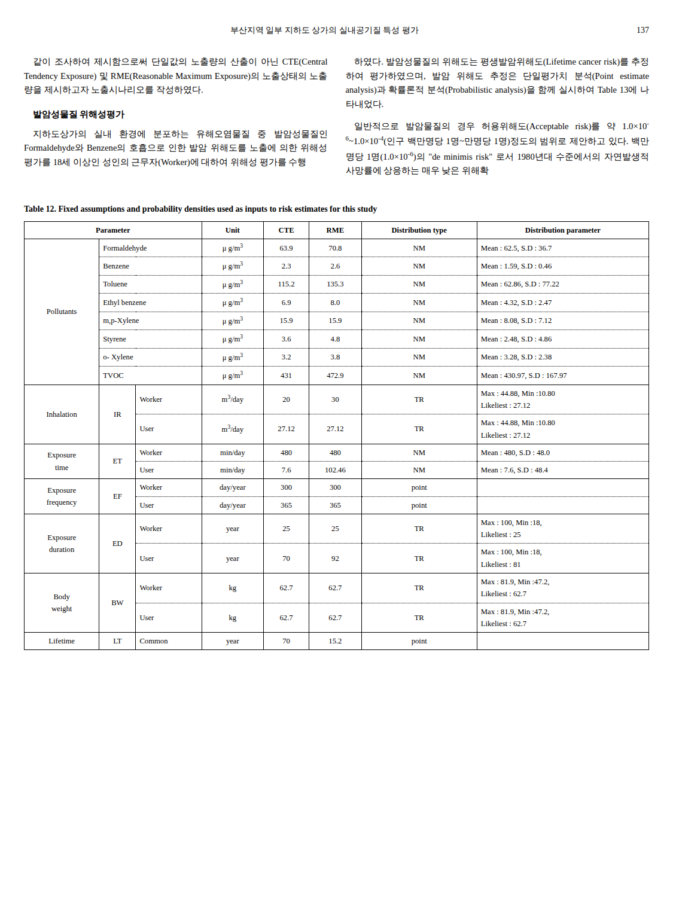부산지역 일부 지하도 상가의 실내공기질 특성 평가
137
같이 조사하여 제시함으로써 단일값의 노출량의 산출이 아닌 CTE(Central Tendency Exposure) 및 RME(Reasonable Maximum Exposure)의 노출상태의 노출량을 제시하고자 노출시나리오를 작성하였다.
발암성물질 위해성평가
지하도상가의 실내 환경에 분포하는 유해오염물질 중 발암성물질인 Formaldehyde와 Benzene의 호흡으로 인한 발암 위해도를 노출에 의한 위해성 평가를 18세 이상인 성인의 근무자(Worker)에 대하여 위해성 평가를 수행
하였다. 발암성물질의 위해도는 평생발암위해도(Lifetime cancer risk)를 추정하여 평가하였으며, 발암 위해도 추정은 단일평가치 분석(Point estimate analysis)과 확률론적 분석(Probabilistic analysis)을 함께 실시하여 Table 13에 나타내었다.
일반적으로 발암물질의 경우 허용위해도(Acceptable risk)를 약 1.0×10-6~1.0×10-4(인구 백만명당 1명~만명당 1명)정도의 범위로 제안하고 있다. 백만명당 1명(1.0×10-6)의 "de minimis risk" 로서 1980년대 수준에서의 자연발생적 사망률에 상응하는 매우 낮은 위해확
Table 12. Fixed assumptions and probability densities used as inputs to risk estimates for this study
| Parameter | Unit | CTE | RME | Distribution type | Distribution parameter |
| --- | --- | --- | --- | --- | --- |
| Pollutants | Formaldehyde | μ g/m 3 | 63.9 | 70.8 | NM | Mean : 62.5, S.D : 36.7 |
| Benzene | μ g/m 3 | 2.3 | 2.6 | NM | Mean : 1.59, S.D : 0.46 |
| Toluene | μ g/m 3 | 115.2 | 135.3 | NM | Mean : 62.86, S.D : 77.22 |
| Ethyl benzene | μ g/m 3 | 6.9 | 8.0 | NM | Mean : 4.32, S.D : 2.47 |
| m,p-Xylene | μ g/m 3 | 15.9 | 15.9 | NM | Mean : 8.08, S.D : 7.12 |
| Styrene | μ g/m 3 | 3.6 | 4.8 | NM | Mean : 2.48, S.D : 4.86 |
| o- Xylene | μ g/m 3 | 3.2 | 3.8 | NM | Mean : 3.28, S.D : 2.38 |
| TVOC | μ g/m 3 | 431 | 472.9 | NM | Mean : 430.97, S.D : 167.97 |
| Inhalation | IR | Worker | m 3 /day | 20 | 30 | TR | Max : 44.88, Min :10.80 Likeliest : 27.12 |
| User | m 3 /day | 27.12 | 27.12 | TR | Max : 44.88, Min :10.80 Likeliest : 27.12 |
| Exposure time | ET | Worker | min/day | 480 | 480 | NM | Mean : 480, S.D : 48.0 |
| User | min/day | 7.6 | 102.46 | NM | Mean : 7.6, S.D : 48.4 |
| Exposure frequency | EF | Worker | day/year | 300 | 300 | point | |
| User | day/year | 365 | 365 | point | |
| Exposure duration | ED | Worker | year | 25 | 25 | TR | Max : 100, Min :18, Likeliest : 25 |
| User | year | 70 | 92 | TR | Max : 100, Min :18, Likeliest : 81 |
| Body weight | BW | Worker | kg | 62.7 | 62.7 | TR | Max : 81.9, Min :47.2, Likeliest : 62.7 |
| User | kg | 62.7 | 62.7 | TR | Max : 81.9, Min :47.2, Likeliest : 62.7 |
| Lifetime | LT | Common | year | 70 | 15.2 | point | |